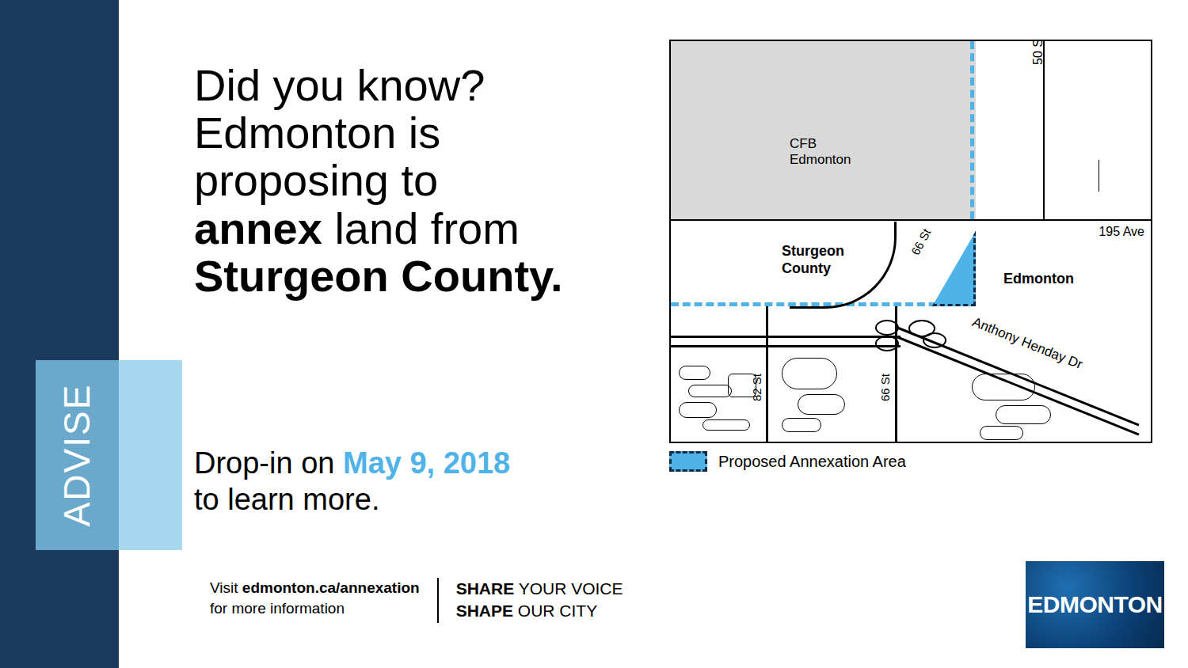ADVISE
Did you know?
Edmonton is
proposing to
annex land from
Sturgeon County.
Drop-in on May 9, 2018
to learn more.
Visit edmonton.ca/annexation
for more information
SHARE YOUR VOICE
SHAPE OUR CITY
EDMONTON
CFB
Edmonton
195 Ave
50 St
Sturgeon
County
Edmonton
66 St
66 St
82 St
Anthony Henday Dr
Proposed Annexation Area